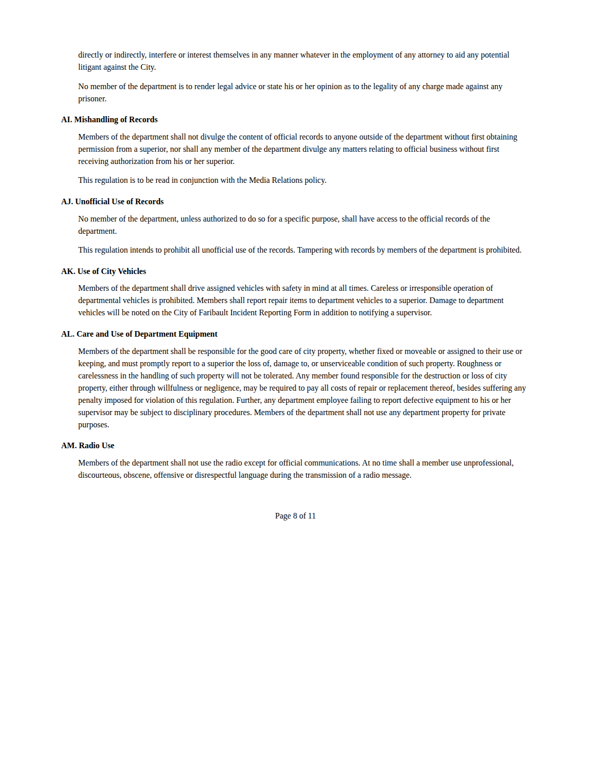directly or indirectly, interfere or interest themselves in any manner whatever in the employment of any attorney to aid any potential litigant against the City.
No member of the department is to render legal advice or state his or her opinion as to the legality of any charge made against any prisoner.
AI. Mishandling of Records
Members of the department shall not divulge the content of official records to anyone outside of the department without first obtaining permission from a superior, nor shall any member of the department divulge any matters relating to official business without first receiving authorization from his or her superior.
This regulation is to be read in conjunction with the Media Relations policy.
AJ. Unofficial Use of Records
No member of the department, unless authorized to do so for a specific purpose, shall have access to the official records of the department.
This regulation intends to prohibit all unofficial use of the records. Tampering with records by members of the department is prohibited.
AK. Use of City Vehicles
Members of the department shall drive assigned vehicles with safety in mind at all times. Careless or irresponsible operation of departmental vehicles is prohibited. Members shall report repair items to department vehicles to a superior. Damage to department vehicles will be noted on the City of Faribault Incident Reporting Form in addition to notifying a supervisor.
AL. Care and Use of Department Equipment
Members of the department shall be responsible for the good care of city property, whether fixed or moveable or assigned to their use or keeping, and must promptly report to a superior the loss of, damage to, or unserviceable condition of such property. Roughness or carelessness in the handling of such property will not be tolerated. Any member found responsible for the destruction or loss of city property, either through willfulness or negligence, may be required to pay all costs of repair or replacement thereof, besides suffering any penalty imposed for violation of this regulation. Further, any department employee failing to report defective equipment to his or her supervisor may be subject to disciplinary procedures. Members of the department shall not use any department property for private purposes.
AM. Radio Use
Members of the department shall not use the radio except for official communications. At no time shall a member use unprofessional, discourteous, obscene, offensive or disrespectful language during the transmission of a radio message.
Page 8 of 11